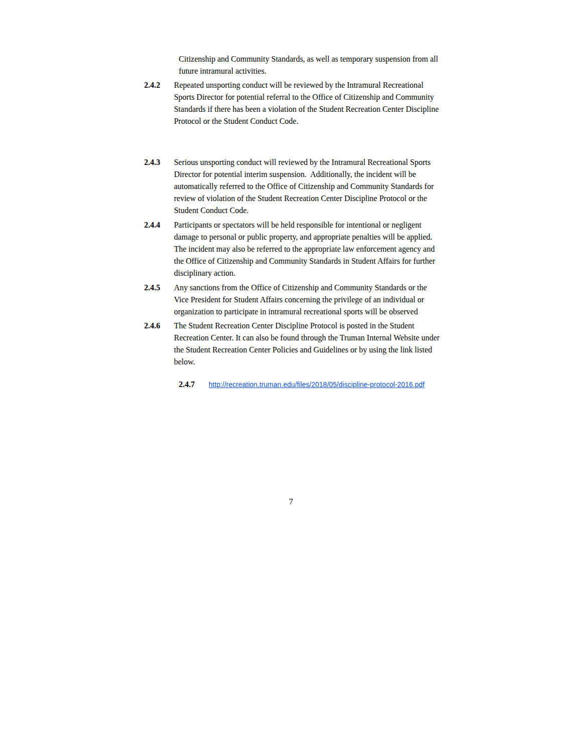Citizenship and Community Standards, as well as temporary suspension from all future intramural activities.
2.4.2
Repeated unsporting conduct will be reviewed by the Intramural Recreational Sports Director for potential referral to the Office of Citizenship and Community Standards if there has been a violation of the Student Recreation Center Discipline Protocol or the Student Conduct Code.
2.4.3
Serious unsporting conduct will reviewed by the Intramural Recreational Sports Director for potential interim suspension. Additionally, the incident will be automatically referred to the Office of Citizenship and Community Standards for review of violation of the Student Recreation Center Discipline Protocol or the Student Conduct Code.
2.4.4
Participants or spectators will be held responsible for intentional or negligent damage to personal or public property, and appropriate penalties will be applied. The incident may also be referred to the appropriate law enforcement agency and the Office of Citizenship and Community Standards in Student Affairs for further disciplinary action.
2.4.5
Any sanctions from the Office of Citizenship and Community Standards or the Vice President for Student Affairs concerning the privilege of an individual or organization to participate in intramural recreational sports will be observed
2.4.6
The Student Recreation Center Discipline Protocol is posted in the Student Recreation Center. It can also be found through the Truman Internal Website under the Student Recreation Center Policies and Guidelines or by using the link listed below.
2.4.7
http://recreation.truman.edu/files/2018/05/discipline-protocol-2016.pdf
7